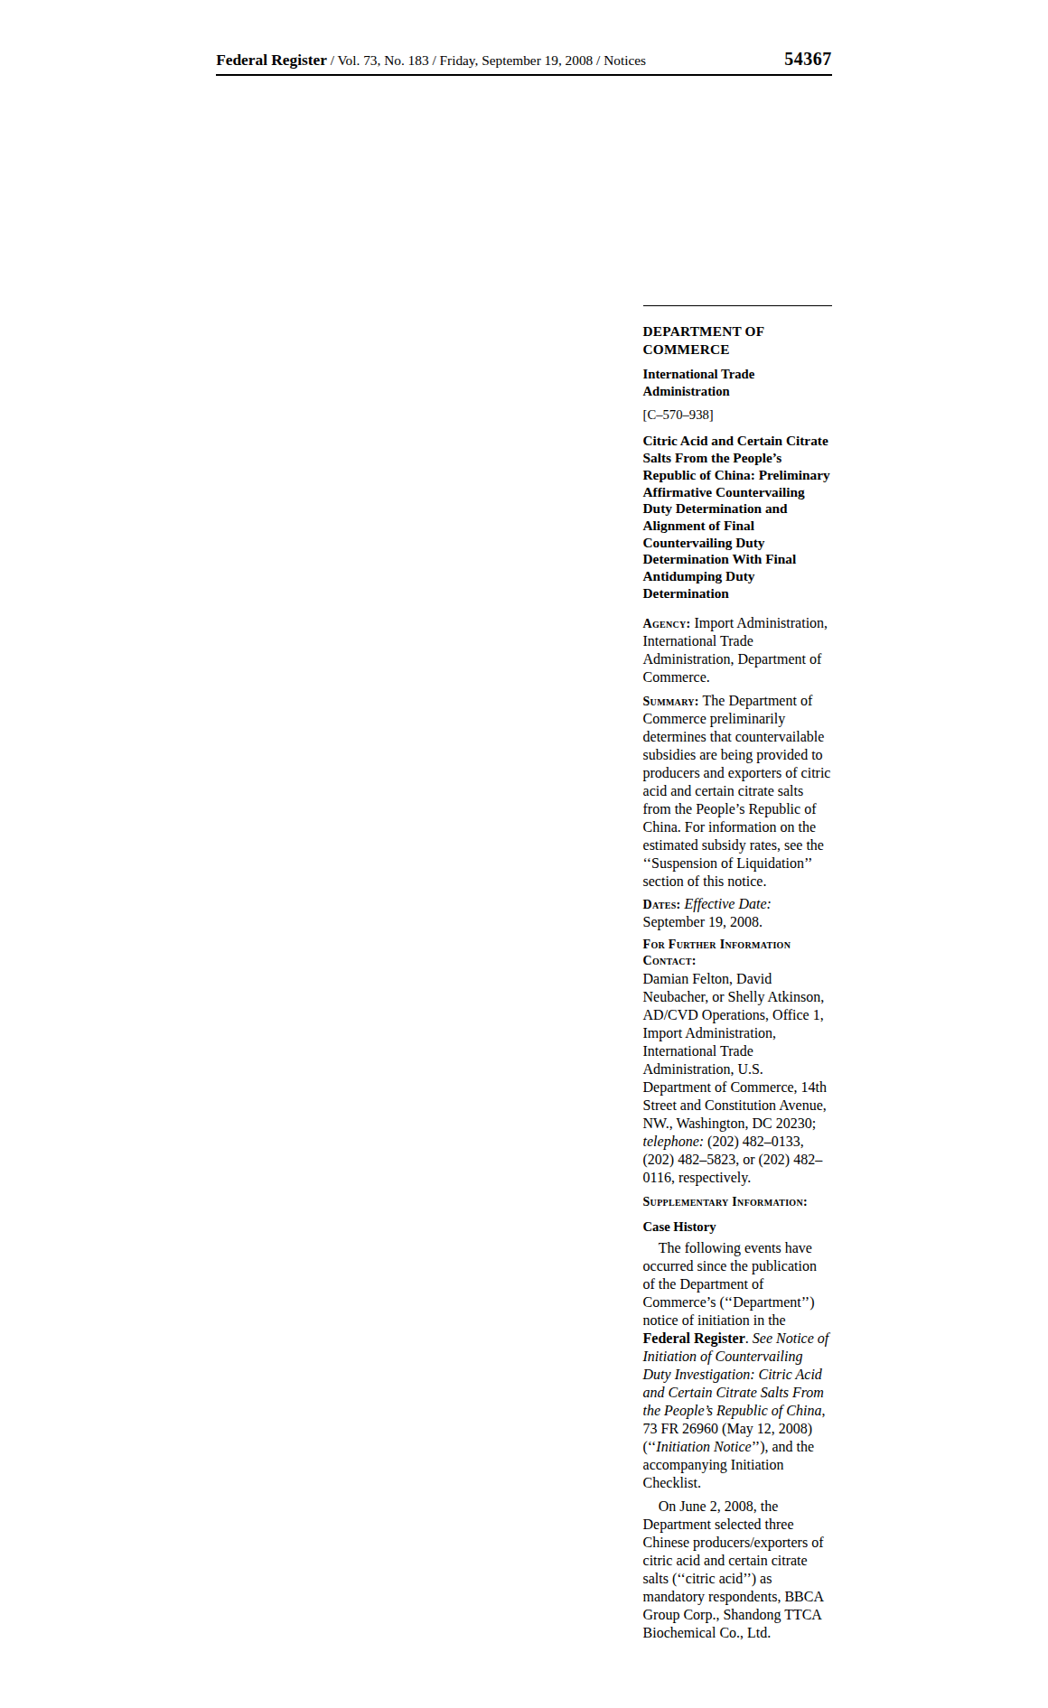Federal Register / Vol. 73, No. 183 / Friday, September 19, 2008 / Notices
54367
DEPARTMENT OF COMMERCE
International Trade Administration
[C–570–938]
Citric Acid and Certain Citrate Salts From the People’s Republic of China: Preliminary Affirmative Countervailing Duty Determination and Alignment of Final Countervailing Duty Determination With Final Antidumping Duty Determination
Agency: Import Administration, International Trade Administration, Department of Commerce.
Summary: The Department of Commerce preliminarily determines that countervailable subsidies are being provided to producers and exporters of citric acid and certain citrate salts from the People’s Republic of China. For information on the estimated subsidy rates, see the ‘‘Suspension of Liquidation’’ section of this notice.
Dates: Effective Date: September 19, 2008.
For Further Information Contact: Damian Felton, David Neubacher, or Shelly Atkinson, AD/CVD Operations, Office 1, Import Administration, International Trade Administration, U.S. Department of Commerce, 14th Street and Constitution Avenue, NW., Washington, DC 20230; telephone: (202) 482–0133, (202) 482–5823, or (202) 482–0116, respectively.
Supplementary Information:
Case History
The following events have occurred since the publication of the Department of Commerce’s (‘‘Department’’) notice of initiation in the Federal Register. See Notice of Initiation of Countervailing Duty Investigation: Citric Acid and Certain Citrate Salts From the People’s Republic of China, 73 FR 26960 (May 12, 2008) (‘‘Initiation Notice’’), and the accompanying Initiation Checklist.
On June 2, 2008, the Department selected three Chinese producers/exporters of citric acid and certain citrate salts (‘‘citric acid’’) as mandatory respondents, BBCA Group Corp., Shandong TTCA Biochemical Co., Ltd.